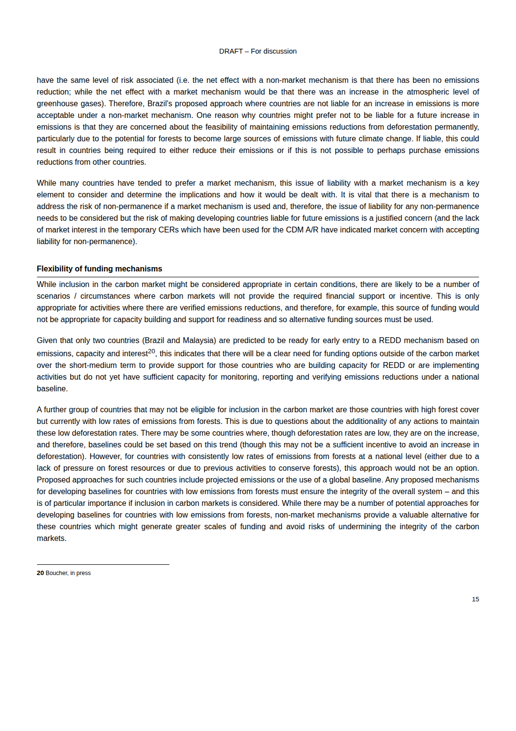DRAFT – For discussion
have the same level of risk associated (i.e. the net effect with a non-market mechanism is that there has been no emissions reduction; while the net effect with a market mechanism would be that there was an increase in the atmospheric level of greenhouse gases). Therefore, Brazil's proposed approach where countries are not liable for an increase in emissions is more acceptable under a non-market mechanism. One reason why countries might prefer not to be liable for a future increase in emissions is that they are concerned about the feasibility of maintaining emissions reductions from deforestation permanently, particularly due to the potential for forests to become large sources of emissions with future climate change. If liable, this could result in countries being required to either reduce their emissions or if this is not possible to perhaps purchase emissions reductions from other countries.
While many countries have tended to prefer a market mechanism, this issue of liability with a market mechanism is a key element to consider and determine the implications and how it would be dealt with. It is vital that there is a mechanism to address the risk of non-permanence if a market mechanism is used and, therefore, the issue of liability for any non-permanence needs to be considered but the risk of making developing countries liable for future emissions is a justified concern (and the lack of market interest in the temporary CERs which have been used for the CDM A/R have indicated market concern with accepting liability for non-permanence).
Flexibility of funding mechanisms
While inclusion in the carbon market might be considered appropriate in certain conditions, there are likely to be a number of scenarios / circumstances where carbon markets will not provide the required financial support or incentive. This is only appropriate for activities where there are verified emissions reductions, and therefore, for example, this source of funding would not be appropriate for capacity building and support for readiness and so alternative funding sources must be used.
Given that only two countries (Brazil and Malaysia) are predicted to be ready for early entry to a REDD mechanism based on emissions, capacity and interest20, this indicates that there will be a clear need for funding options outside of the carbon market over the short-medium term to provide support for those countries who are building capacity for REDD or are implementing activities but do not yet have sufficient capacity for monitoring, reporting and verifying emissions reductions under a national baseline.
A further group of countries that may not be eligible for inclusion in the carbon market are those countries with high forest cover but currently with low rates of emissions from forests. This is due to questions about the additionality of any actions to maintain these low deforestation rates. There may be some countries where, though deforestation rates are low, they are on the increase, and therefore, baselines could be set based on this trend (though this may not be a sufficient incentive to avoid an increase in deforestation). However, for countries with consistently low rates of emissions from forests at a national level (either due to a lack of pressure on forest resources or due to previous activities to conserve forests), this approach would not be an option. Proposed approaches for such countries include projected emissions or the use of a global baseline. Any proposed mechanisms for developing baselines for countries with low emissions from forests must ensure the integrity of the overall system – and this is of particular importance if inclusion in carbon markets is considered. While there may be a number of potential approaches for developing baselines for countries with low emissions from forests, non-market mechanisms provide a valuable alternative for these countries which might generate greater scales of funding and avoid risks of undermining the integrity of the carbon markets.
20 Boucher, in press
15